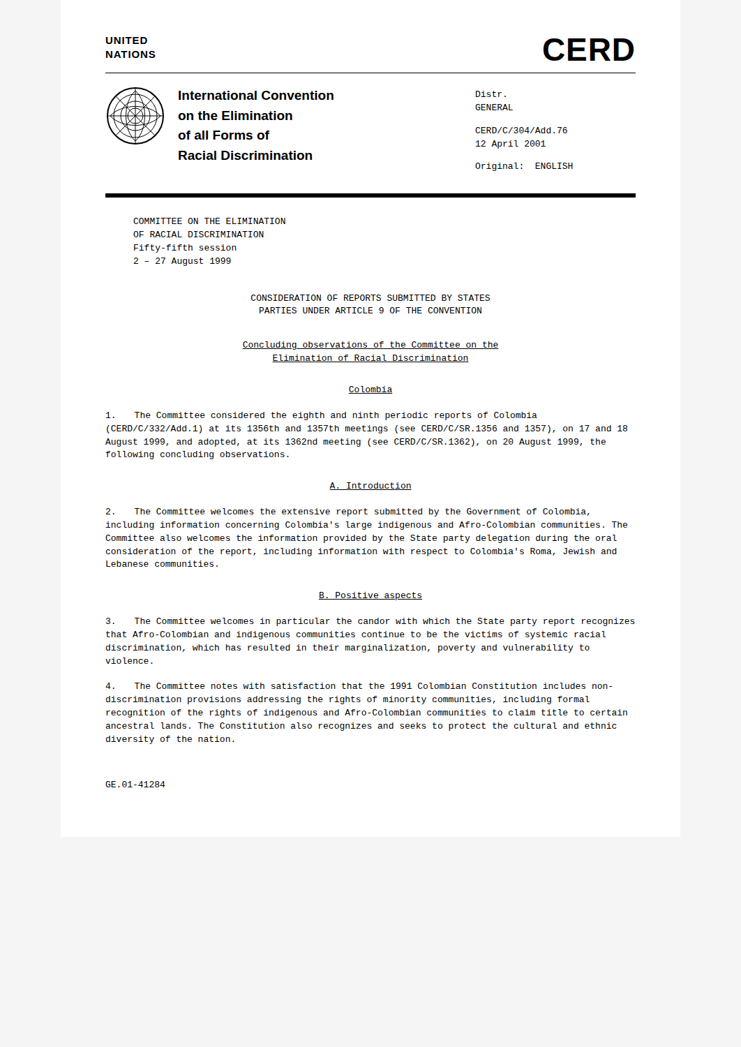UNITED
NATIONS
CERD
International Convention
on the Elimination
of all Forms of
Racial Discrimination
Distr.
GENERAL
CERD/C/304/Add.76
12 April 2001
Original: ENGLISH
COMMITTEE ON THE ELIMINATION
OF RACIAL DISCRIMINATION
Fifty-fifth session
2 – 27 August 1999
CONSIDERATION OF REPORTS SUBMITTED BY STATES
PARTIES UNDER ARTICLE 9 OF THE CONVENTION
Concluding observations of the Committee on the
Elimination of Racial Discrimination
Colombia
1. The Committee considered the eighth and ninth periodic reports of Colombia (CERD/C/332/Add.1) at its 1356th and 1357th meetings (see CERD/C/SR.1356 and 1357), on 17 and 18 August 1999, and adopted, at its 1362nd meeting (see CERD/C/SR.1362), on 20 August 1999, the following concluding observations.
A. Introduction
2. The Committee welcomes the extensive report submitted by the Government of Colombia, including information concerning Colombia's large indigenous and Afro-Colombian communities. The Committee also welcomes the information provided by the State party delegation during the oral consideration of the report, including information with respect to Colombia's Roma, Jewish and Lebanese communities.
B. Positive aspects
3. The Committee welcomes in particular the candor with which the State party report recognizes that Afro-Colombian and indigenous communities continue to be the victims of systemic racial discrimination, which has resulted in their marginalization, poverty and vulnerability to violence.
4. The Committee notes with satisfaction that the 1991 Colombian Constitution includes non-discrimination provisions addressing the rights of minority communities, including formal recognition of the rights of indigenous and Afro-Colombian communities to claim title to certain ancestral lands. The Constitution also recognizes and seeks to protect the cultural and ethnic diversity of the nation.
GE.01-41284